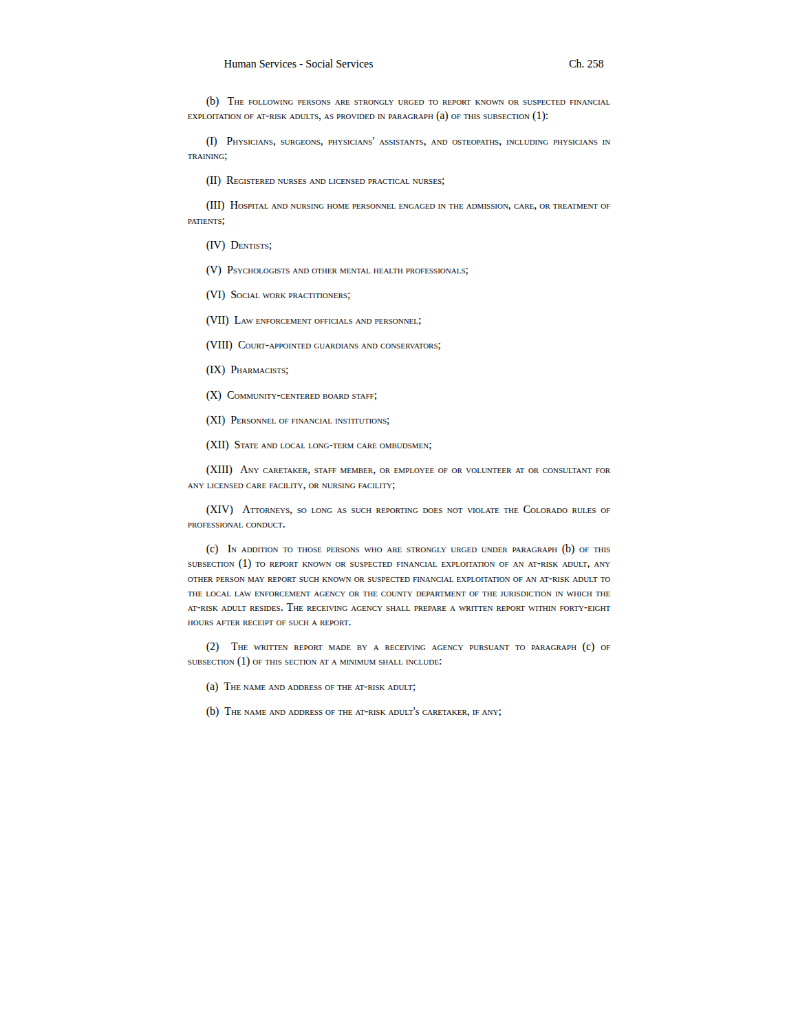Human Services - Social Services Ch. 258
(b) The following persons are strongly urged to report known or suspected financial exploitation of at-risk adults, as provided in paragraph (a) of this subsection (1):
(I) Physicians, surgeons, physicians' assistants, and osteopaths, including physicians in training;
(II) Registered nurses and licensed practical nurses;
(III) Hospital and nursing home personnel engaged in the admission, care, or treatment of patients;
(IV) Dentists;
(V) Psychologists and other mental health professionals;
(VI) Social work practitioners;
(VII) Law enforcement officials and personnel;
(VIII) Court-appointed guardians and conservators;
(IX) Pharmacists;
(X) Community-centered board staff;
(XI) Personnel of financial institutions;
(XII) State and local long-term care ombudsmen;
(XIII) Any caretaker, staff member, or employee of or volunteer at or consultant for any licensed care facility, or nursing facility;
(XIV) Attorneys, so long as such reporting does not violate the Colorado rules of professional conduct.
(c) In addition to those persons who are strongly urged under paragraph (b) of this subsection (1) to report known or suspected financial exploitation of an at-risk adult, any other person may report such known or suspected financial exploitation of an at-risk adult to the local law enforcement agency or the county department of the jurisdiction in which the at-risk adult resides. The receiving agency shall prepare a written report within forty-eight hours after receipt of such a report.
(2) The written report made by a receiving agency pursuant to paragraph (c) of subsection (1) of this section at a minimum shall include:
(a) The name and address of the at-risk adult;
(b) The name and address of the at-risk adult's caretaker, if any;